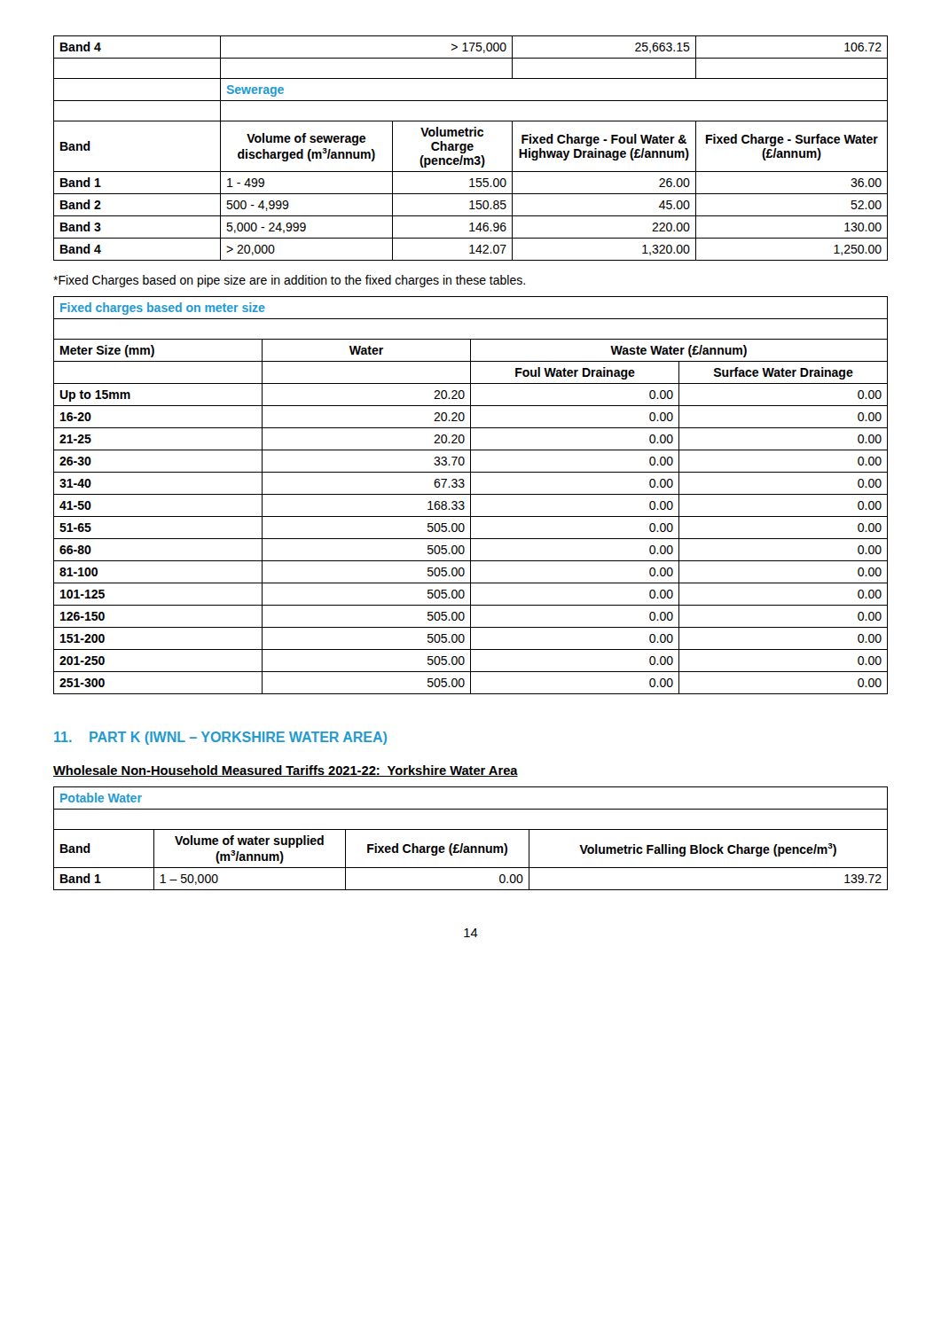| Band 4 | > 175,000 | 25,663.15 | 106.72 |
| | Sewerage |
| Band | Volume of sewerage discharged (m 3 /annum) | Volumetric Charge (pence/m3) | Fixed Charge - Foul Water & Highway Drainage (£/annum) | Fixed Charge - Surface Water (£/annum) |
| Band 1 | 1 - 499 | 155.00 | 26.00 | 36.00 |
| Band 2 | 500 - 4,999 | 150.85 | 45.00 | 52.00 |
| Band 3 | 5,000 - 24,999 | 146.96 | 220.00 | 130.00 |
| Band 4 | > 20,000 | 142.07 | 1,320.00 | 1,250.00 |
*Fixed Charges based on pipe size are in addition to the fixed charges in these tables.
| Fixed charges based on meter size |
| Meter Size (mm) | Water | Waste Water (£/annum) |
| | | Foul Water Drainage | Surface Water Drainage |
| Up to 15mm | 20.20 | 0.00 | 0.00 |
| 16-20 | 20.20 | 0.00 | 0.00 |
| 21-25 | 20.20 | 0.00 | 0.00 |
| 26-30 | 33.70 | 0.00 | 0.00 |
| 31-40 | 67.33 | 0.00 | 0.00 |
| 41-50 | 168.33 | 0.00 | 0.00 |
| 51-65 | 505.00 | 0.00 | 0.00 |
| 66-80 | 505.00 | 0.00 | 0.00 |
| 81-100 | 505.00 | 0.00 | 0.00 |
| 101-125 | 505.00 | 0.00 | 0.00 |
| 126-150 | 505.00 | 0.00 | 0.00 |
| 151-200 | 505.00 | 0.00 | 0.00 |
| 201-250 | 505.00 | 0.00 | 0.00 |
| 251-300 | 505.00 | 0.00 | 0.00 |
11. PART K (IWNL – YORKSHIRE WATER AREA)
Wholesale Non-Household Measured Tariffs 2021-22: Yorkshire Water Area
| Potable Water |
| Band | Volume of water supplied (m 3 /annum) | Fixed Charge (£/annum) | Volumetric Falling Block Charge (pence/m 3 ) |
| Band 1 | 1 – 50,000 | 0.00 | 139.72 |
14